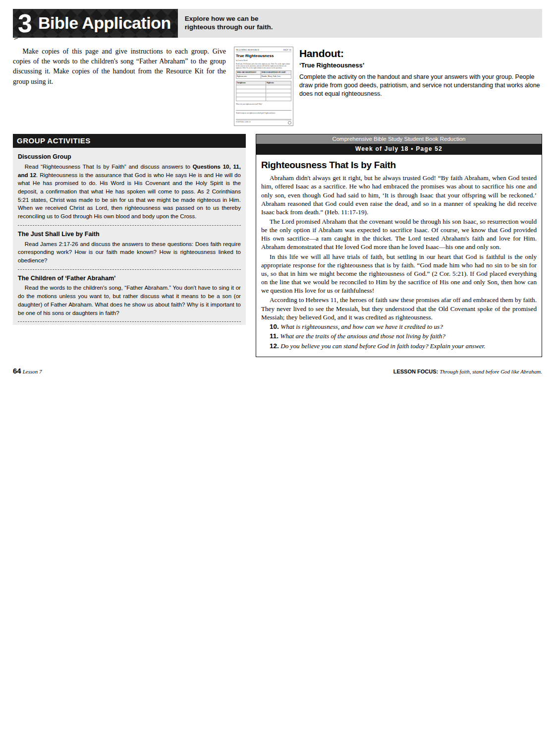3 Bible Application
Explore how we can be
righteous through our faith.
>
Make copies of this page and give instructions to each group. Give copies of the words to the children's song “Father Abraham” to the group discussing it. Make copies of the handout from the Resource Kit for the group using it.
TEACHING RESOURCE JULY 18
True Righteousness
by Lauren Bond
Read Luke 18:18 aloud, and a list of the righteous acts. Write Yes on the right column for the answers to the questions, and you will find the righteous acts that are not righteous. Write Yes on the right column for the answers to the questions.
| WHO ARE RIGHTEOUS? | WHO IS RIGHTEOUS IN GOD? |
| --- | --- |
| Righteous acts | Humble, Mercy, Faith, Love |
| Unrighteous | Righteous |
| --- | --- |
Where do your righteous acts lead? Why?
Youth Group are not righteous in which part? Lights and more.
SCRIPTURE: LUKE 18
Handout:
‘True Righteousness’
Complete the activity on the handout and share your answers with your group. People draw pride from good deeds, patriotism, and service not understanding that works alone does not equal righteousness.
GROUP ACTIVITIES
Discussion Group
Read “Righteousness That Is by Faith” and discuss answers to Questions 10, 11, and 12. Righteousness is the assurance that God is who He says He is and He will do what He has promised to do. His Word is His Covenant and the Holy Spirit is the deposit, a confirmation that what He has spoken will come to pass. As 2 Corinthians 5:21 states, Christ was made to be sin for us that we might be made righteous in Him. When we received Christ as Lord, then righteousness was passed on to us thereby reconciling us to God through His own blood and body upon the Cross.
The Just Shall Live by Faith
Read James 2:17-26 and discuss the answers to these questions: Does faith require corresponding work? How is our faith made known? How is righteousness linked to obedience?
The Children of ‘Father Abraham’
Read the words to the children's song, “Father Abraham.” You don't have to sing it or do the motions unless you want to, but rather discuss what it means to be a son (or daughter) of Father Abraham. What does he show us about faith? Why is it important to be one of his sons or daughters in faith?
Comprehensive Bible Study Student Book Reduction
Week of July 18 • Page 52
Righteousness That Is by Faith
Abraham didn't always get it right, but he always trusted God! “By faith Abraham, when God tested him, offered Isaac as a sacrifice. He who had embraced the promises was about to sacrifice his one and only son, even though God had said to him, ‘It is through Isaac that your offspring will be reckoned.’ Abraham reasoned that God could even raise the dead, and so in a manner of speaking he did receive Isaac back from death.” (Heb. 11:17-19).
The Lord promised Abraham that the covenant would be through his son Isaac, so resurrection would be the only option if Abraham was expected to sacrifice Isaac. Of course, we know that God provided His own sacrifice—a ram caught in the thicket. The Lord tested Abraham's faith and love for Him. Abraham demonstrated that He loved God more than he loved Isaac—his one and only son.
In this life we will all have trials of faith, but settling in our heart that God is faithful is the only appropriate response for the righteousness that is by faith. “God made him who had no sin to be sin for us, so that in him we might become the righteousness of God.” (2 Cor. 5:21). If God placed everything on the line that we would be reconciled to Him by the sacrifice of His one and only Son, then how can we question His love for us or faithfulness!
According to Hebrews 11, the heroes of faith saw these promises afar off and embraced them by faith. They never lived to see the Messiah, but they understood that the Old Covenant spoke of the promised Messiah; they believed God, and it was credited as righteousness.
10. What is righteousness, and how can we have it credited to us?
11. What are the traits of the anxious and those not living by faith?
12. Do you believe you can stand before God in faith today? Explain your answer.
64 Lesson 7
LESSON FOCUS: Through faith, stand before God like Abraham.